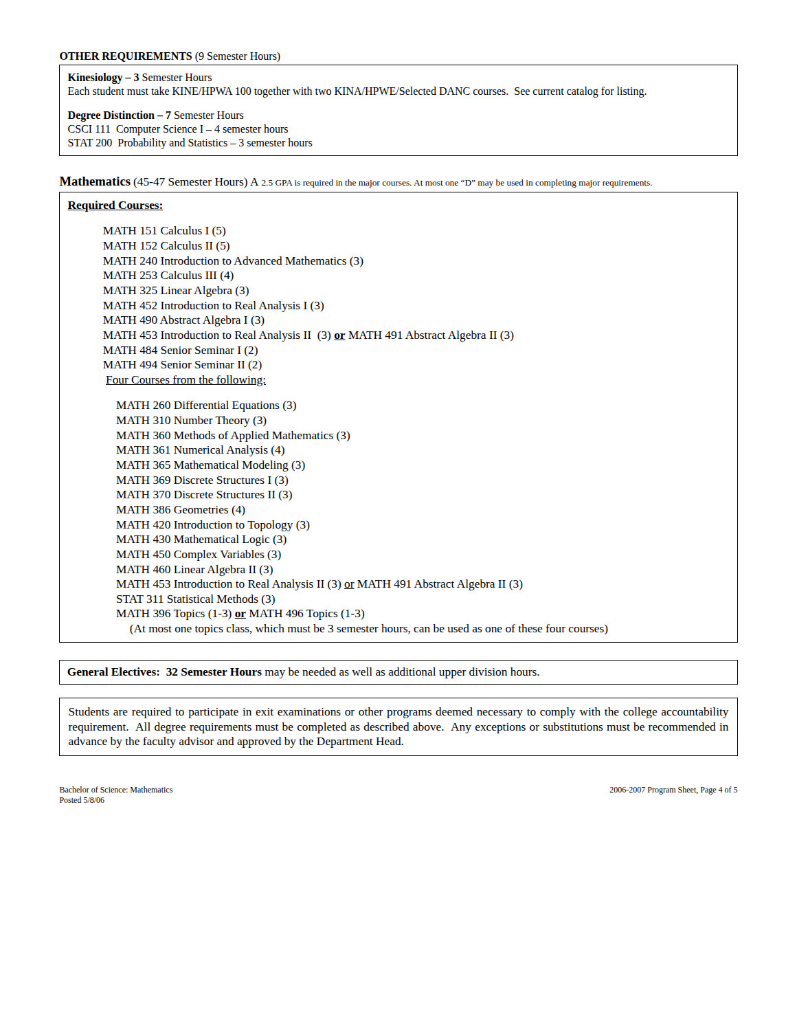OTHER REQUIREMENTS (9 Semester Hours)
Kinesiology – 3 Semester Hours
Each student must take KINE/HPWA 100 together with two KINA/HPWE/Selected DANC courses. See current catalog for listing.
Degree Distinction – 7 Semester Hours
CSCI 111 Computer Science I – 4 semester hours
STAT 200 Probability and Statistics – 3 semester hours
Mathematics (45-47 Semester Hours) A 2.5 GPA is required in the major courses. At most one “D” may be used in completing major requirements.
Required Courses:
MATH 151 Calculus I (5)
MATH 152 Calculus II (5)
MATH 240 Introduction to Advanced Mathematics (3)
MATH 253 Calculus III (4)
MATH 325 Linear Algebra (3)
MATH 452 Introduction to Real Analysis I (3)
MATH 490 Abstract Algebra I (3)
MATH 453 Introduction to Real Analysis II (3) or MATH 491 Abstract Algebra II (3)
MATH 484 Senior Seminar I (2)
MATH 494 Senior Seminar II (2)
Four Courses from the following:
MATH 260 Differential Equations (3)
MATH 310 Number Theory (3)
MATH 360 Methods of Applied Mathematics (3)
MATH 361 Numerical Analysis (4)
MATH 365 Mathematical Modeling (3)
MATH 369 Discrete Structures I (3)
MATH 370 Discrete Structures II (3)
MATH 386 Geometries (4)
MATH 420 Introduction to Topology (3)
MATH 430 Mathematical Logic (3)
MATH 450 Complex Variables (3)
MATH 460 Linear Algebra II (3)
MATH 453 Introduction to Real Analysis II (3) or MATH 491 Abstract Algebra II (3)
STAT 311 Statistical Methods (3)
MATH 396 Topics (1-3) or MATH 496 Topics (1-3)
(At most one topics class, which must be 3 semester hours, can be used as one of these four courses)
General Electives: 32 Semester Hours may be needed as well as additional upper division hours.
Students are required to participate in exit examinations or other programs deemed necessary to comply with the college accountability requirement. All degree requirements must be completed as described above. Any exceptions or substitutions must be recommended in advance by the faculty advisor and approved by the Department Head.
Bachelor of Science: Mathematics Posted 5/8/06
2006-2007 Program Sheet, Page 4 of 5